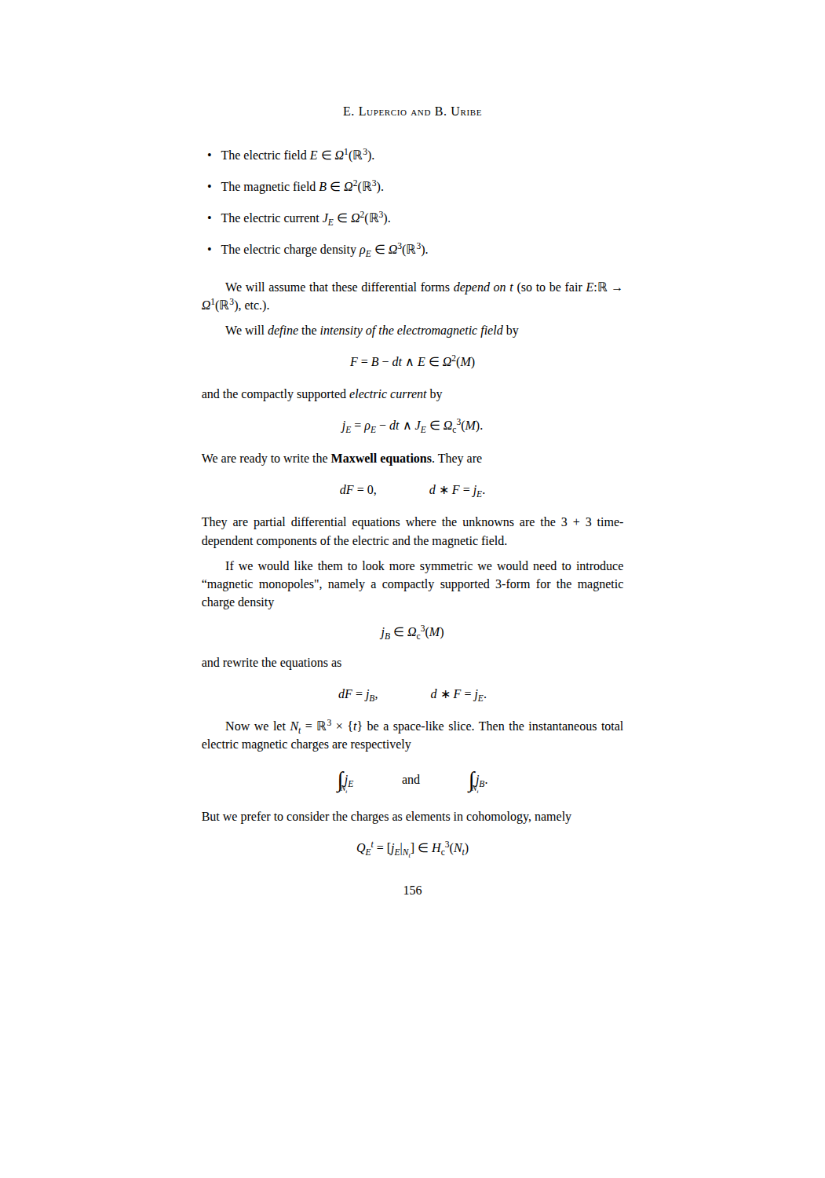E. Lupercio and B. Uribe
The electric field E ∈ Ω1(ℝ3).
The magnetic field B ∈ Ω2(ℝ3).
The electric current JE ∈ Ω2(ℝ3).
The electric charge density ρE ∈ Ω3(ℝ3).
We will assume that these differential forms depend on t (so to be fair E:ℝ → Ω1(ℝ3), etc.).
We will define the intensity of the electromagnetic field by
F = B − dt ∧ E ∈ Ω2(M)
and the compactly supported electric current by
jE = ρE − dt ∧ JE ∈ Ωc3(M).
We are ready to write the Maxwell equations. They are
dF = 0, d ∗ F = jE.
They are partial differential equations where the unknowns are the 3 + 3 time-dependent components of the electric and the magnetic field.
If we would like them to look more symmetric we would need to introduce “magnetic monopoles", namely a compactly supported 3-form for the magnetic charge density
jB ∈ Ωc3(M)
and rewrite the equations as
dF = jB, d ∗ F = jE.
Now we let Nt = ℝ3 × {t} be a space-like slice. Then the instantaneous total electric magnetic charges are respectively
∫Nt jE and ∫Nt jB.
But we prefer to consider the charges as elements in cohomology, namely
QEt = [jE|Nt] ∈ Hc3(Nt)
156